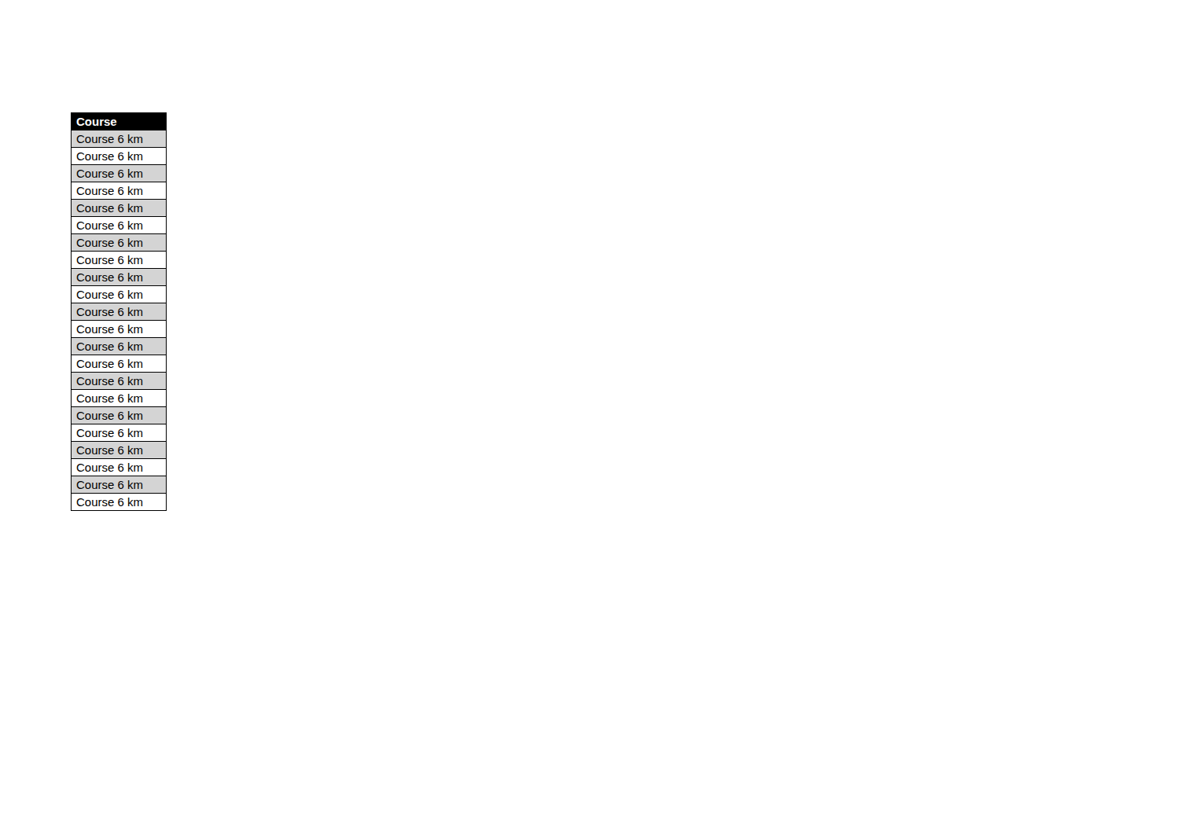| Course |
| --- |
| Course 6 km |
| Course 6 km |
| Course 6 km |
| Course 6 km |
| Course 6 km |
| Course 6 km |
| Course 6 km |
| Course 6 km |
| Course 6 km |
| Course 6 km |
| Course 6 km |
| Course 6 km |
| Course 6 km |
| Course 6 km |
| Course 6 km |
| Course 6 km |
| Course 6 km |
| Course 6 km |
| Course 6 km |
| Course 6 km |
| Course 6 km |
| Course 6 km |